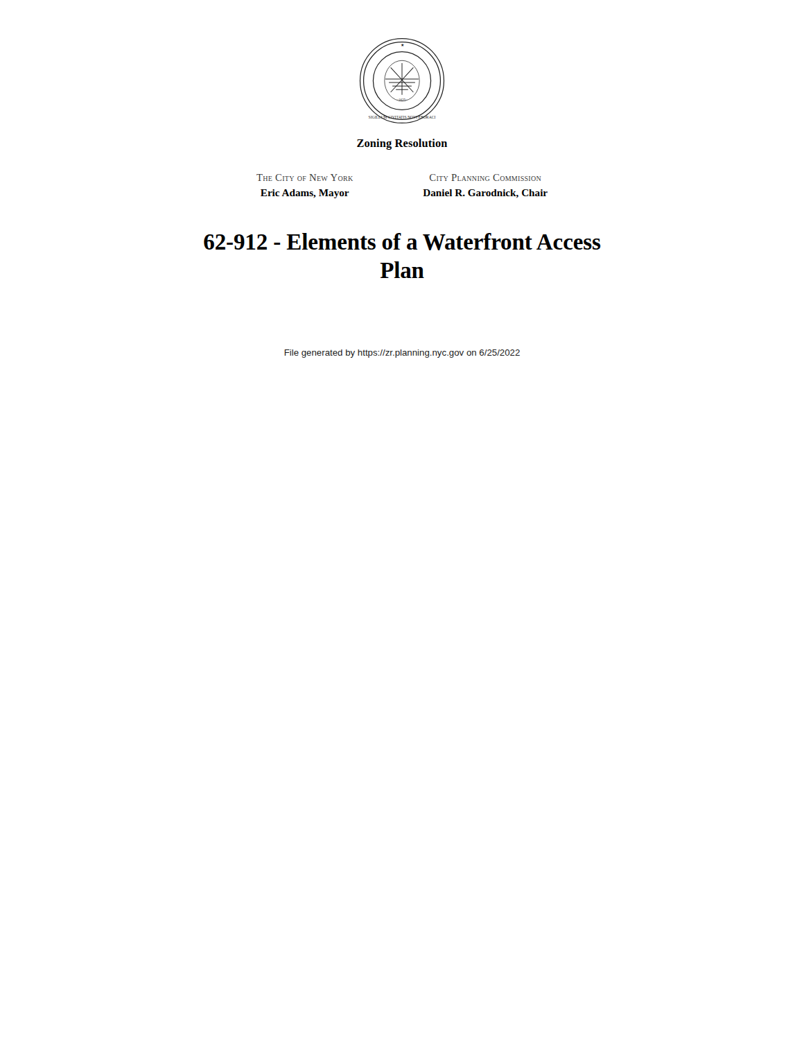Zoning Resolution
The City of New York
Eric Adams, Mayor
City Planning Commission
Daniel R. Garodnick, Chair
62-912 - Elements of a Waterfront Access Plan
File generated by https://zr.planning.nyc.gov on 6/25/2022